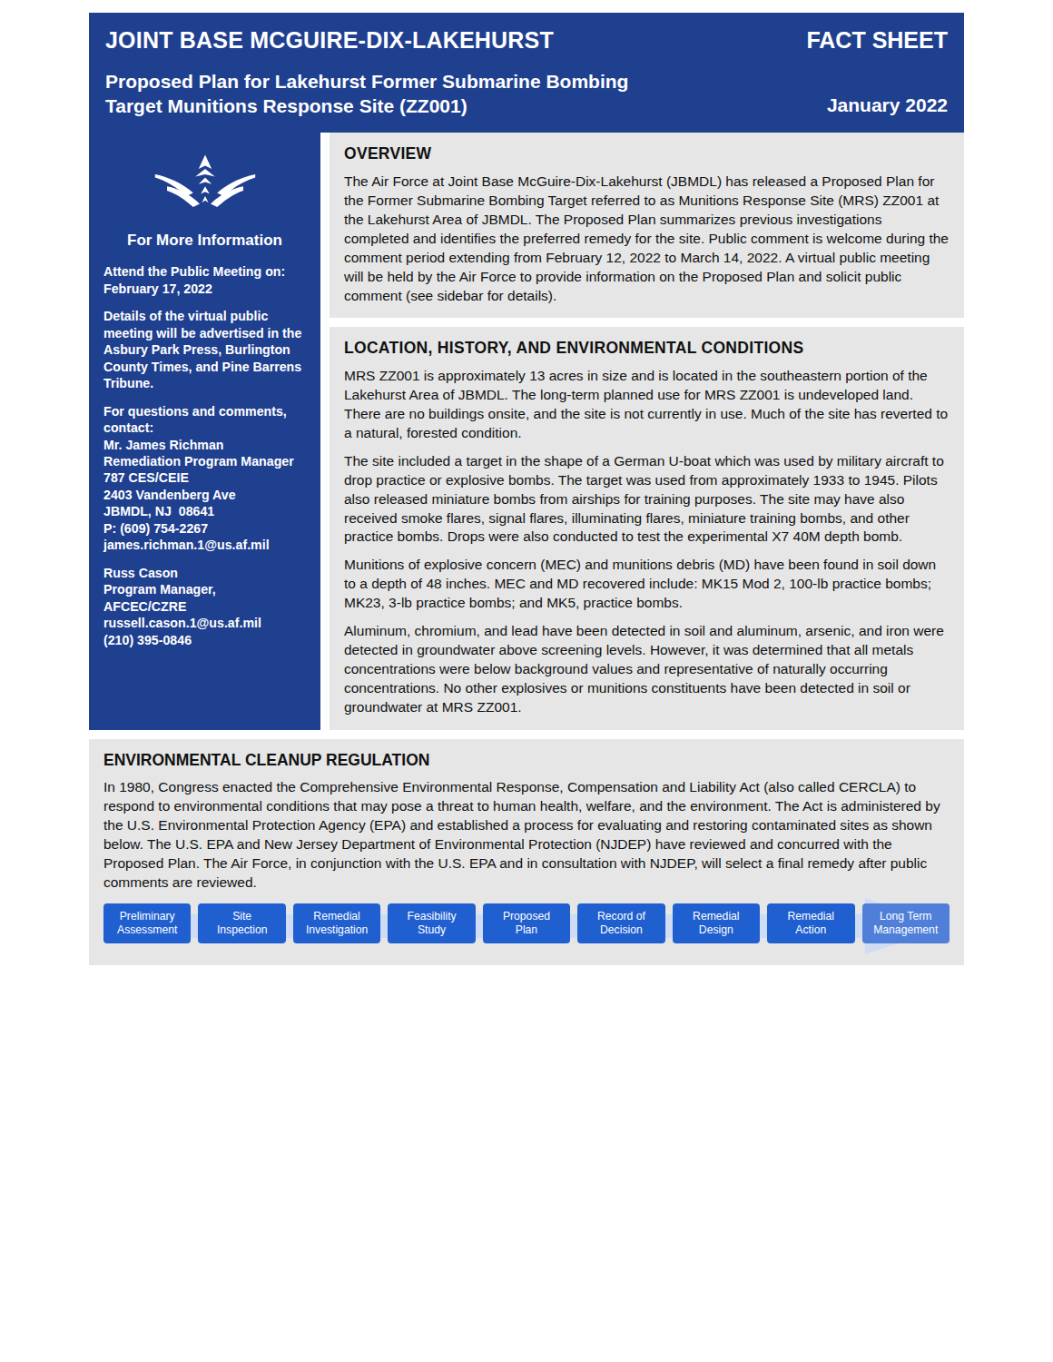JOINT BASE MCGUIRE-DIX-LAKEHURST
FACT SHEET
Proposed Plan for Lakehurst Former Submarine Bombing
Target Munitions Response Site (ZZ001)
January 2022
For More Information
Attend the Public Meeting on: February 17, 2022
Details of the virtual public meeting will be advertised in the Asbury Park Press, Burlington County Times, and Pine Barrens Tribune.
For questions and comments, contact:
Mr. James Richman
Remediation Program Manager
787 CES/CEIE
2403 Vandenberg Ave
JBMDL, NJ 08641
P: (609) 754-2267
james.richman.1@us.af.mil
Russ Cason
Program Manager,
AFCEC/CZRE
russell.cason.1@us.af.mil
(210) 395-0846
OVERVIEW
The Air Force at Joint Base McGuire-Dix-Lakehurst (JBMDL) has released a Proposed Plan for the Former Submarine Bombing Target referred to as Munitions Response Site (MRS) ZZ001 at the Lakehurst Area of JBMDL. The Proposed Plan summarizes previous investigations completed and identifies the preferred remedy for the site. Public comment is welcome during the comment period extending from February 12, 2022 to March 14, 2022. A virtual public meeting will be held by the Air Force to provide information on the Proposed Plan and solicit public comment (see sidebar for details).
LOCATION, HISTORY, AND ENVIRONMENTAL CONDITIONS
MRS ZZ001 is approximately 13 acres in size and is located in the southeastern portion of the Lakehurst Area of JBMDL. The long-term planned use for MRS ZZ001 is undeveloped land. There are no buildings onsite, and the site is not currently in use. Much of the site has reverted to a natural, forested condition.
The site included a target in the shape of a German U-boat which was used by military aircraft to drop practice or explosive bombs. The target was used from approximately 1933 to 1945. Pilots also released miniature bombs from airships for training purposes. The site may have also received smoke flares, signal flares, illuminating flares, miniature training bombs, and other practice bombs. Drops were also conducted to test the experimental X7 40M depth bomb.
Munitions of explosive concern (MEC) and munitions debris (MD) have been found in soil down to a depth of 48 inches. MEC and MD recovered include: MK15 Mod 2, 100-lb practice bombs; MK23, 3-lb practice bombs; and MK5, practice bombs.
Aluminum, chromium, and lead have been detected in soil and aluminum, arsenic, and iron were detected in groundwater above screening levels. However, it was determined that all metals concentrations were below background values and representative of naturally occurring concentrations. No other explosives or munitions constituents have been detected in soil or groundwater at MRS ZZ001.
ENVIRONMENTAL CLEANUP REGULATION
In 1980, Congress enacted the Comprehensive Environmental Response, Compensation and Liability Act (also called CERCLA) to respond to environmental conditions that may pose a threat to human health, welfare, and the environment. The Act is administered by the U.S. Environmental Protection Agency (EPA) and established a process for evaluating and restoring contaminated sites as shown below. The U.S. EPA and New Jersey Department of Environmental Protection (NJDEP) have reviewed and concurred with the Proposed Plan. The Air Force, in conjunction with the U.S. EPA and in consultation with NJDEP, will select a final remedy after public comments are reviewed.
Preliminary
Assessment
Site
Inspection
Remedial
Investigation
Feasibility
Study
Proposed
Plan
Record of
Decision
Remedial
Design
Remedial
Action
Long Term
Management